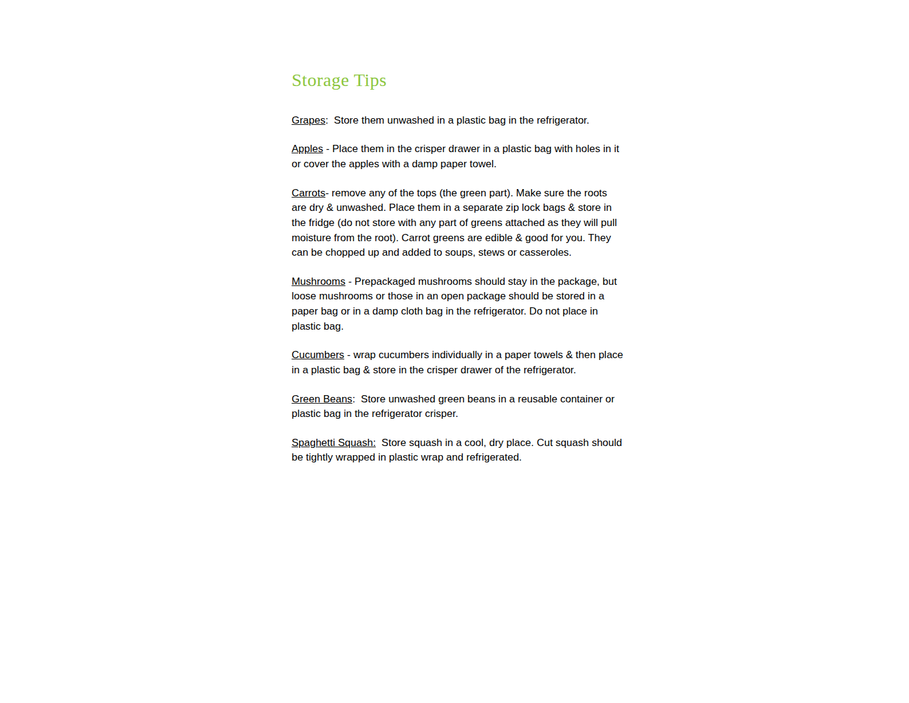Storage Tips
Grapes: Store them unwashed in a plastic bag in the refrigerator.
Apples - Place them in the crisper drawer in a plastic bag with holes in it or cover the apples with a damp paper towel.
Carrots- remove any of the tops (the green part). Make sure the roots are dry & unwashed. Place them in a separate zip lock bags & store in the fridge (do not store with any part of greens attached as they will pull moisture from the root). Carrot greens are edible & good for you. They can be chopped up and added to soups, stews or casseroles.
Mushrooms - Prepackaged mushrooms should stay in the package, but loose mushrooms or those in an open package should be stored in a paper bag or in a damp cloth bag in the refrigerator. Do not place in plastic bag.
Cucumbers - wrap cucumbers individually in a paper towels & then place in a plastic bag & store in the crisper drawer of the refrigerator.
Green Beans: Store unwashed green beans in a reusable container or plastic bag in the refrigerator crisper.
Spaghetti Squash: Store squash in a cool, dry place. Cut squash should be tightly wrapped in plastic wrap and refrigerated.